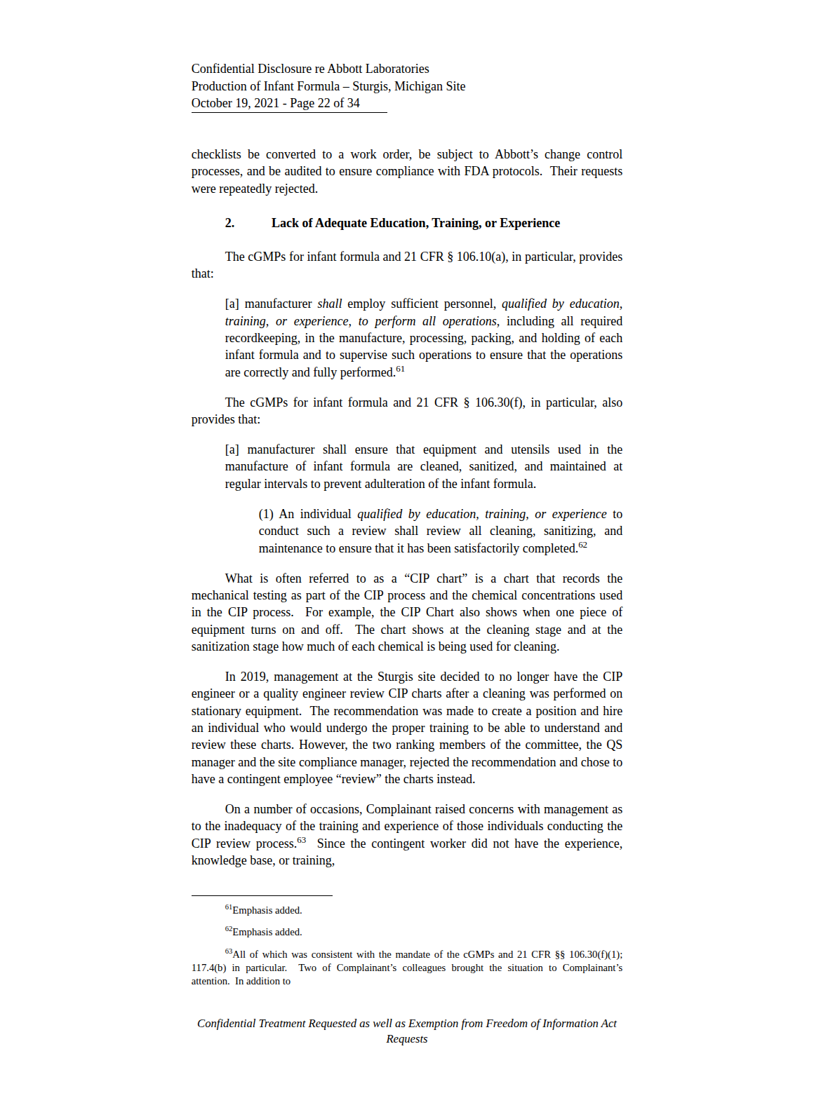Confidential Disclosure re Abbott Laboratories Production of Infant Formula – Sturgis, Michigan Site October 19, 2021 - Page 22 of 34
checklists be converted to a work order, be subject to Abbott’s change control processes, and be audited to ensure compliance with FDA protocols. Their requests were repeatedly rejected.
2. Lack of Adequate Education, Training, or Experience
The cGMPs for infant formula and 21 CFR § 106.10(a), in particular, provides that:
[a] manufacturer shall employ sufficient personnel, qualified by education, training, or experience, to perform all operations, including all required recordkeeping, in the manufacture, processing, packing, and holding of each infant formula and to supervise such operations to ensure that the operations are correctly and fully performed.61
The cGMPs for infant formula and 21 CFR § 106.30(f), in particular, also provides that:
[a] manufacturer shall ensure that equipment and utensils used in the manufacture of infant formula are cleaned, sanitized, and maintained at regular intervals to prevent adulteration of the infant formula.
(1) An individual qualified by education, training, or experience to conduct such a review shall review all cleaning, sanitizing, and maintenance to ensure that it has been satisfactorily completed.62
What is often referred to as a “CIP chart” is a chart that records the mechanical testing as part of the CIP process and the chemical concentrations used in the CIP process. For example, the CIP Chart also shows when one piece of equipment turns on and off. The chart shows at the cleaning stage and at the sanitization stage how much of each chemical is being used for cleaning.
In 2019, management at the Sturgis site decided to no longer have the CIP engineer or a quality engineer review CIP charts after a cleaning was performed on stationary equipment. The recommendation was made to create a position and hire an individual who would undergo the proper training to be able to understand and review these charts. However, the two ranking members of the committee, the QS manager and the site compliance manager, rejected the recommendation and chose to have a contingent employee “review” the charts instead.
On a number of occasions, Complainant raised concerns with management as to the inadequacy of the training and experience of those individuals conducting the CIP review process.63 Since the contingent worker did not have the experience, knowledge base, or training,
61Emphasis added.
62Emphasis added.
63All of which was consistent with the mandate of the cGMPs and 21 CFR §§ 106.30(f)(1); 117.4(b) in particular. Two of Complainant’s colleagues brought the situation to Complainant’s attention. In addition to
Confidential Treatment Requested as well as Exemption from Freedom of Information Act Requests